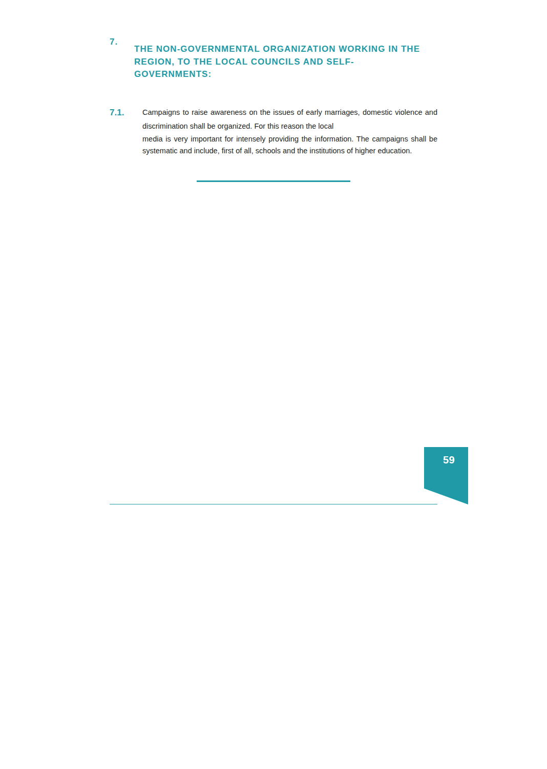7.
The non-governmental organization working in the region, to the local councils and self-governments:
7.1.
Campaigns to raise awareness on the issues of early marriages, domestic violence and discrimination shall be organized. For this reason the local
media is very important for intensely providing the information. The campaigns shall be systematic and include, first of all, schools and the institutions of higher education.
59